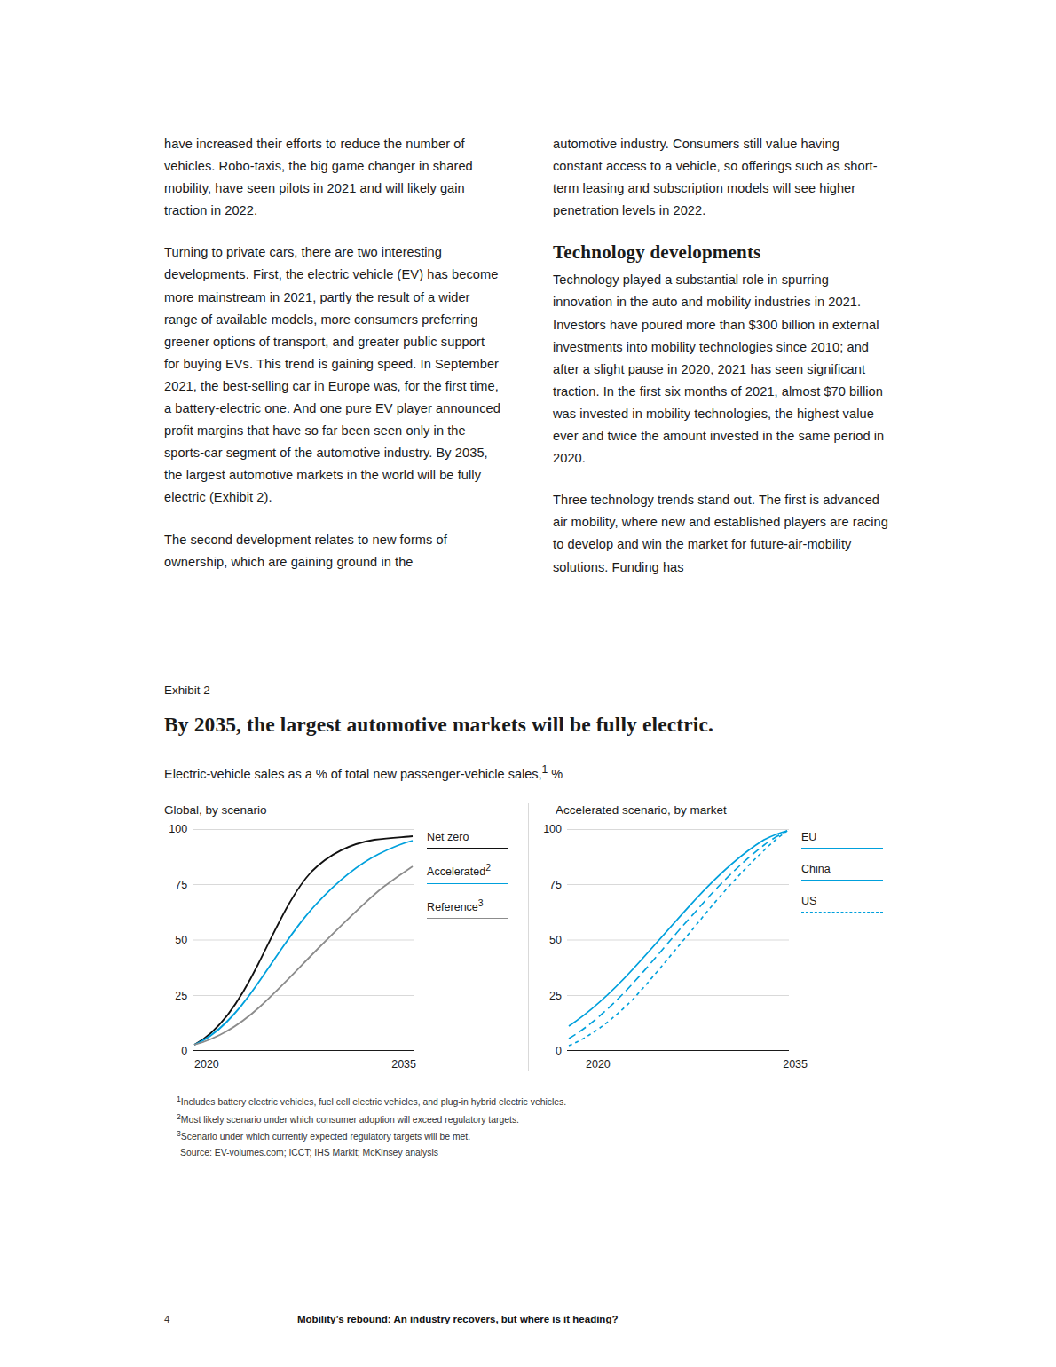have increased their efforts to reduce the number of vehicles. Robo-taxis, the big game changer in shared mobility, have seen pilots in 2021 and will likely gain traction in 2022.
Turning to private cars, there are two interesting developments. First, the electric vehicle (EV) has become more mainstream in 2021, partly the result of a wider range of available models, more consumers preferring greener options of transport, and greater public support for buying EVs. This trend is gaining speed. In September 2021, the best-selling car in Europe was, for the first time, a battery-electric one. And one pure EV player announced profit margins that have so far been seen only in the sports-car segment of the automotive industry. By 2035, the largest automotive markets in the world will be fully electric (Exhibit 2).
The second development relates to new forms of ownership, which are gaining ground in the
automotive industry. Consumers still value having constant access to a vehicle, so offerings such as short-term leasing and subscription models will see higher penetration levels in 2022.
Technology developments
Technology played a substantial role in spurring innovation in the auto and mobility industries in 2021. Investors have poured more than $300 billion in external investments into mobility technologies since 2010; and after a slight pause in 2020, 2021 has seen significant traction. In the first six months of 2021, almost $70 billion was invested in mobility technologies, the highest value ever and twice the amount invested in the same period in 2020.
Three technology trends stand out. The first is advanced air mobility, where new and established players are racing to develop and win the market for future-air-mobility solutions. Funding has
Exhibit 2
By 2035, the largest automotive markets will be fully electric.
Electric-vehicle sales as a % of total new passenger-vehicle sales,1 %
Global, by scenario
100 75 50 25 0
Net zero
Accelerated2
Reference3
2020 2035
Accelerated scenario, by market
100 75 50 25 0
EU
China
US
2020 2035
1Includes battery electric vehicles, fuel cell electric vehicles, and plug-in hybrid electric vehicles.
2Most likely scenario under which consumer adoption will exceed regulatory targets.
3Scenario under which currently expected regulatory targets will be met.
Source: EV-volumes.com; ICCT; IHS Markit; McKinsey analysis
4
Mobility’s rebound: An industry recovers, but where is it heading?